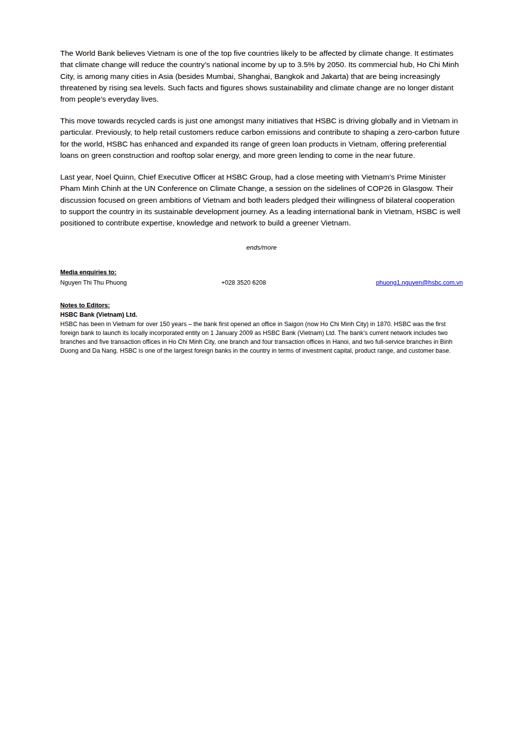The World Bank believes Vietnam is one of the top five countries likely to be affected by climate change. It estimates that climate change will reduce the country’s national income by up to 3.5% by 2050. Its commercial hub, Ho Chi Minh City, is among many cities in Asia (besides Mumbai, Shanghai, Bangkok and Jakarta) that are being increasingly threatened by rising sea levels. Such facts and figures shows sustainability and climate change are no longer distant from people’s everyday lives.
This move towards recycled cards is just one amongst many initiatives that HSBC is driving globally and in Vietnam in particular. Previously, to help retail customers reduce carbon emissions and contribute to shaping a zero-carbon future for the world, HSBC has enhanced and expanded its range of green loan products in Vietnam, offering preferential loans on green construction and rooftop solar energy, and more green lending to come in the near future.
Last year, Noel Quinn, Chief Executive Officer at HSBC Group, had a close meeting with Vietnam’s Prime Minister Pham Minh Chinh at the UN Conference on Climate Change, a session on the sidelines of COP26 in Glasgow. Their discussion focused on green ambitions of Vietnam and both leaders pledged their willingness of bilateral cooperation to support the country in its sustainable development journey. As a leading international bank in Vietnam, HSBC is well positioned to contribute expertise, knowledge and network to build a greener Vietnam.
ends/more
Media enquiries to:
| Nguyen Thi Thu Phuong | +028 3520 6208 | phuong1.nguyen@hsbc.com.vn |
Notes to Editors:
HSBC Bank (Vietnam) Ltd.
HSBC has been in Vietnam for over 150 years – the bank first opened an office in Saigon (now Ho Chi Minh City) in 1870. HSBC was the first foreign bank to launch its locally incorporated entity on 1 January 2009 as HSBC Bank (Vietnam) Ltd. The bank’s current network includes two branches and five transaction offices in Ho Chi Minh City, one branch and four transaction offices in Hanoi, and two full-service branches in Binh Duong and Da Nang. HSBC is one of the largest foreign banks in the country in terms of investment capital, product range, and customer base.